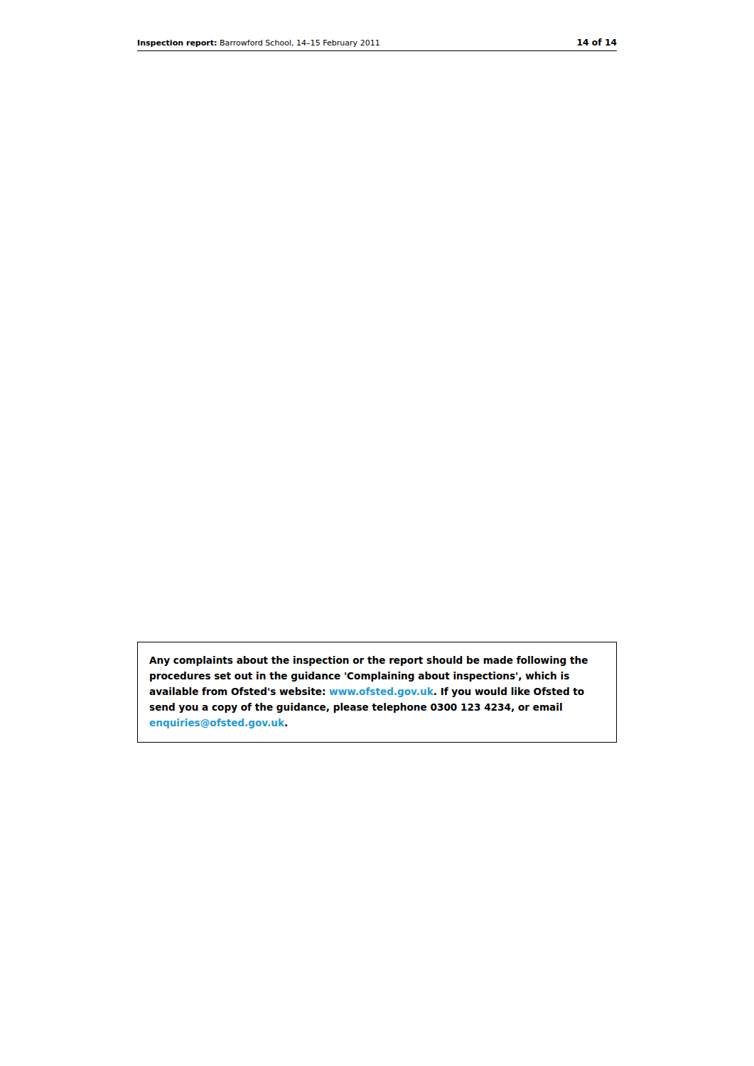Inspection report: Barrowford School, 14–15 February 2011
14 of 14
Any complaints about the inspection or the report should be made following the procedures set out in the guidance 'Complaining about inspections', which is available from Ofsted's website: www.ofsted.gov.uk. If you would like Ofsted to send you a copy of the guidance, please telephone 0300 123 4234, or email enquiries@ofsted.gov.uk.